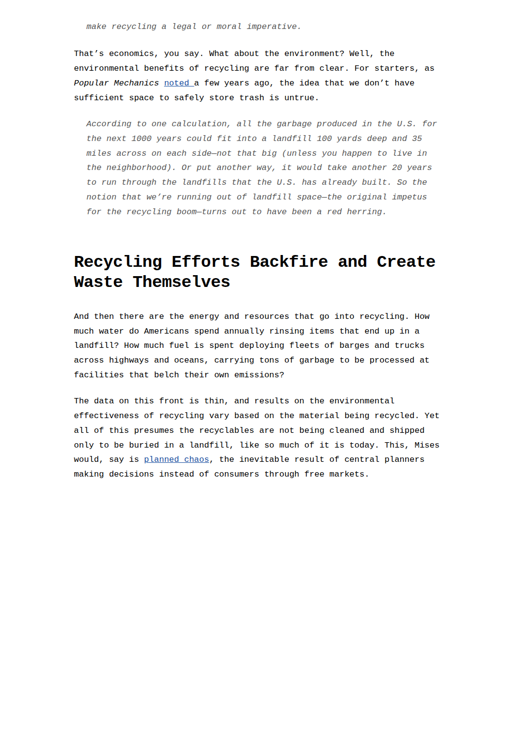make recycling a legal or moral imperative.
That’s economics, you say. What about the environment? Well, the environmental benefits of recycling are far from clear. For starters, as Popular Mechanics noted a few years ago, the idea that we don’t have sufficient space to safely store trash is untrue.
According to one calculation, all the garbage produced in the U.S. for the next 1000 years could fit into a landfill 100 yards deep and 35 miles across on each side—not that big (unless you happen to live in the neighborhood). Or put another way, it would take another 20 years to run through the landfills that the U.S. has already built. So the notion that we’re running out of landfill space—the original impetus for the recycling boom—turns out to have been a red herring.
Recycling Efforts Backfire and Create Waste Themselves
And then there are the energy and resources that go into recycling. How much water do Americans spend annually rinsing items that end up in a landfill? How much fuel is spent deploying fleets of barges and trucks across highways and oceans, carrying tons of garbage to be processed at facilities that belch their own emissions?
The data on this front is thin, and results on the environmental effectiveness of recycling vary based on the material being recycled. Yet all of this presumes the recyclables are not being cleaned and shipped only to be buried in a landfill, like so much of it is today. This, Mises would, say is planned chaos, the inevitable result of central planners making decisions instead of consumers through free markets.